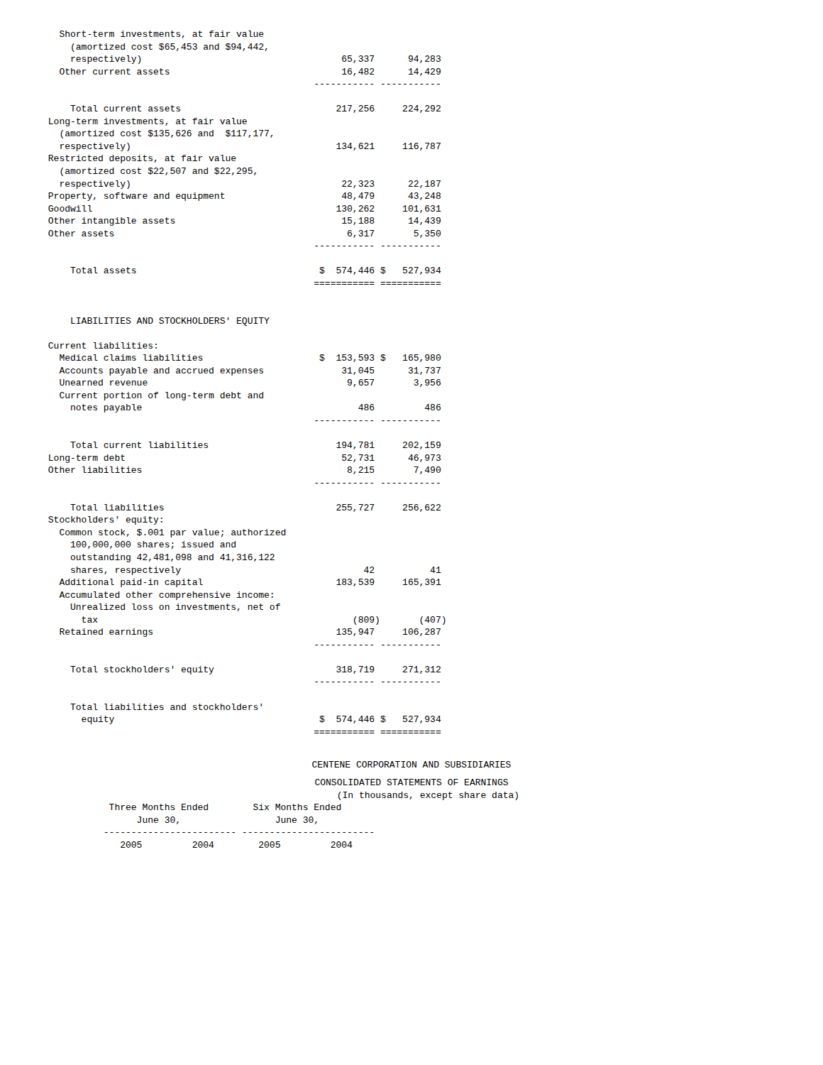Short-term investments, at fair value
     (amortized cost $65,453 and $94,442,
     respectively)                                    65,337      94,283
   Other current assets                               16,482      14,429
                                                 ----------- -----------

     Total current assets                            217,256     224,292
 Long-term investments, at fair value
   (amortized cost $135,626 and  $117,177,
   respectively)                                     134,621     116,787
 Restricted deposits, at fair value
   (amortized cost $22,507 and $22,295,
   respectively)                                      22,323      22,187
 Property, software and equipment                     48,479      43,248
 Goodwill                                            130,262     101,631
 Other intangible assets                              15,188      14,439
 Other assets                                          6,317       5,350
                                                 ----------- -----------

     Total assets                                 $  574,446 $   527,934
                                                 =========== ===========


     LIABILITIES AND STOCKHOLDERS' EQUITY

 Current liabilities:
   Medical claims liabilities                     $  153,593 $   165,980
   Accounts payable and accrued expenses              31,045      31,737
   Unearned revenue                                    9,657       3,956
   Current portion of long-term debt and
     notes payable                                       486         486
                                                 ----------- -----------

     Total current liabilities                       194,781     202,159
 Long-term debt                                       52,731      46,973
 Other liabilities                                     8,215       7,490
                                                 ----------- -----------

     Total liabilities                               255,727     256,622
 Stockholders' equity:
   Common stock, $.001 par value; authorized
     100,000,000 shares; issued and
     outstanding 42,481,098 and 41,316,122
     shares, respectively                                 42          41
   Additional paid-in capital                        183,539     165,391
   Accumulated other comprehensive income:
     Unrealized loss on investments, net of
       tax                                              (809)       (407)
   Retained earnings                                 135,947     106,287
                                                 ----------- -----------

     Total stockholders' equity                      318,719     271,312
                                                 ----------- -----------

     Total liabilities and stockholders'
       equity                                     $  574,446 $   527,934
                                                 =========== ===========
CENTENE CORPORATION AND SUBSIDIARIES
CONSOLIDATED STATEMENTS OF EARNINGS
      (In thousands, except share data)
            Three Months Ended        Six Months Ended
                 June 30,                 June 30,
           ------------------------ ------------------------
              2005         2004        2005         2004